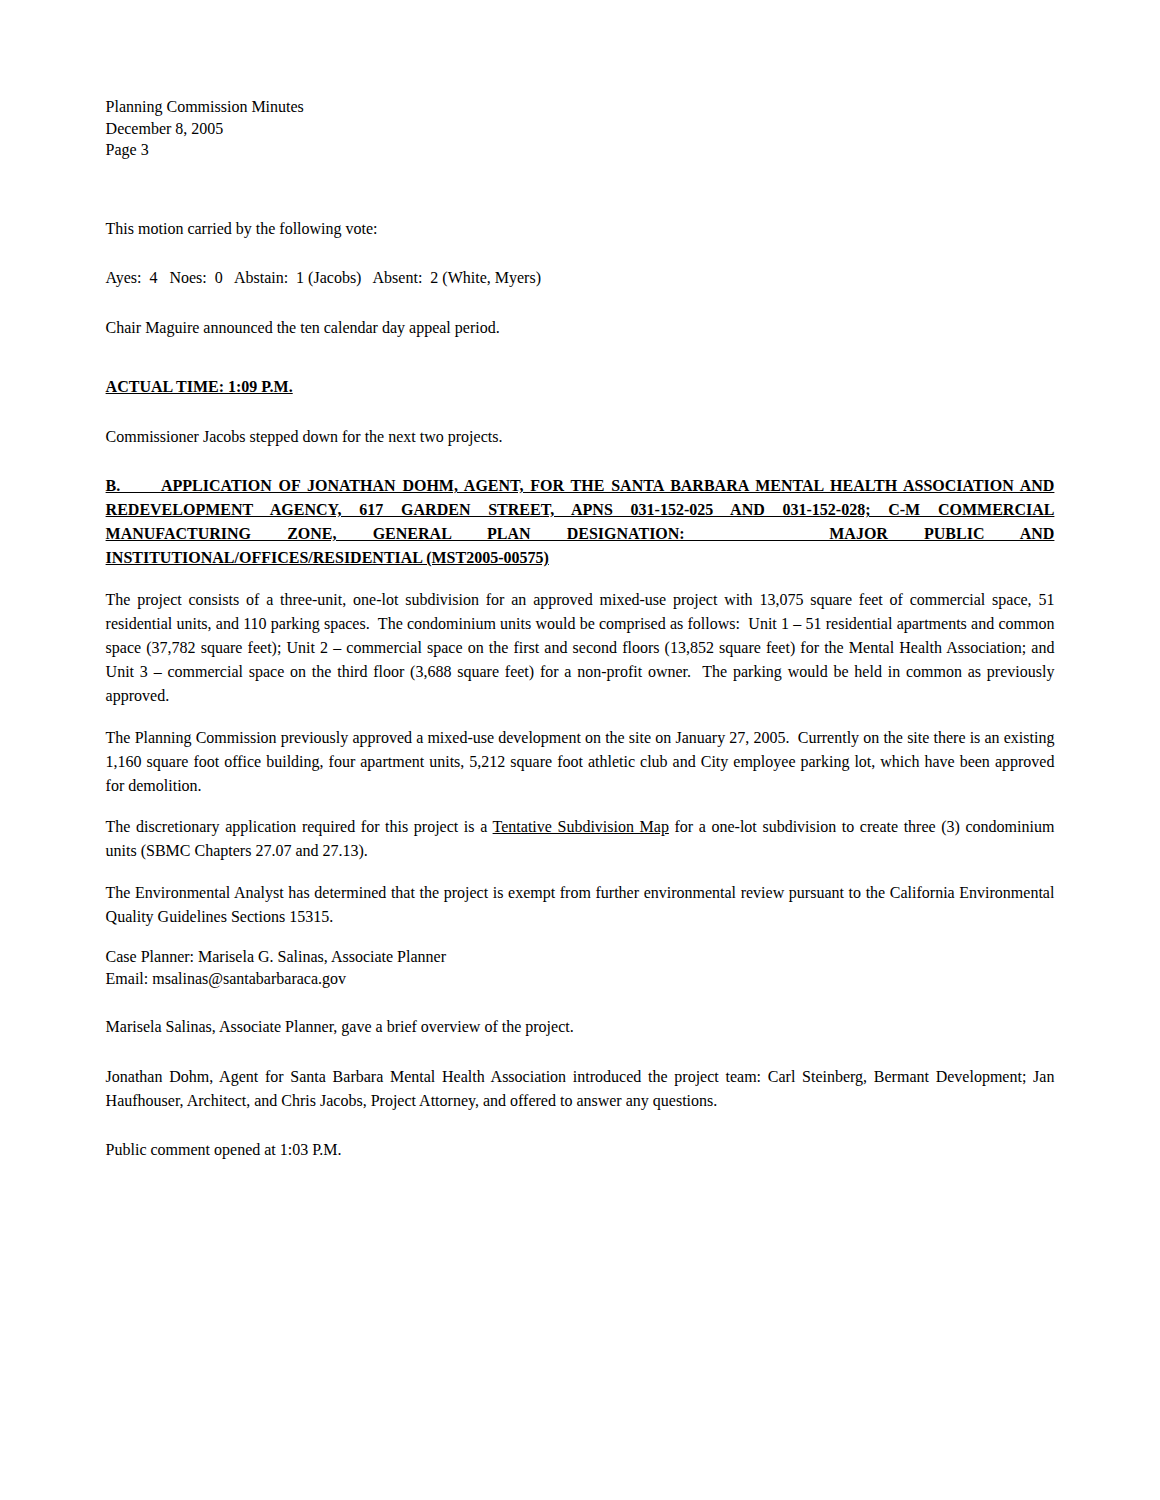Planning Commission Minutes
December 8, 2005
Page 3
This motion carried by the following vote:
Ayes: 4 Noes: 0 Abstain: 1 (Jacobs) Absent: 2 (White, Myers)
Chair Maguire announced the ten calendar day appeal period.
ACTUAL TIME: 1:09 P.M.
Commissioner Jacobs stepped down for the next two projects.
B. APPLICATION OF JONATHAN DOHM, AGENT, FOR THE SANTA BARBARA MENTAL HEALTH ASSOCIATION AND REDEVELOPMENT AGENCY, 617 GARDEN STREET, APNS 031-152-025 AND 031-152-028; C-M COMMERCIAL MANUFACTURING ZONE, GENERAL PLAN DESIGNATION: MAJOR PUBLIC AND INSTITUTIONAL/OFFICES/RESIDENTIAL (MST2005-00575)
The project consists of a three-unit, one-lot subdivision for an approved mixed-use project with 13,075 square feet of commercial space, 51 residential units, and 110 parking spaces. The condominium units would be comprised as follows: Unit 1 – 51 residential apartments and common space (37,782 square feet); Unit 2 – commercial space on the first and second floors (13,852 square feet) for the Mental Health Association; and Unit 3 – commercial space on the third floor (3,688 square feet) for a non-profit owner. The parking would be held in common as previously approved.
The Planning Commission previously approved a mixed-use development on the site on January 27, 2005. Currently on the site there is an existing 1,160 square foot office building, four apartment units, 5,212 square foot athletic club and City employee parking lot, which have been approved for demolition.
The discretionary application required for this project is a Tentative Subdivision Map for a one-lot subdivision to create three (3) condominium units (SBMC Chapters 27.07 and 27.13).
The Environmental Analyst has determined that the project is exempt from further environmental review pursuant to the California Environmental Quality Guidelines Sections 15315.
Case Planner: Marisela G. Salinas, Associate Planner
Email: msalinas@santabarbaraca.gov
Marisela Salinas, Associate Planner, gave a brief overview of the project.
Jonathan Dohm, Agent for Santa Barbara Mental Health Association introduced the project team: Carl Steinberg, Bermant Development; Jan Haufhouser, Architect, and Chris Jacobs, Project Attorney, and offered to answer any questions.
Public comment opened at 1:03 P.M.